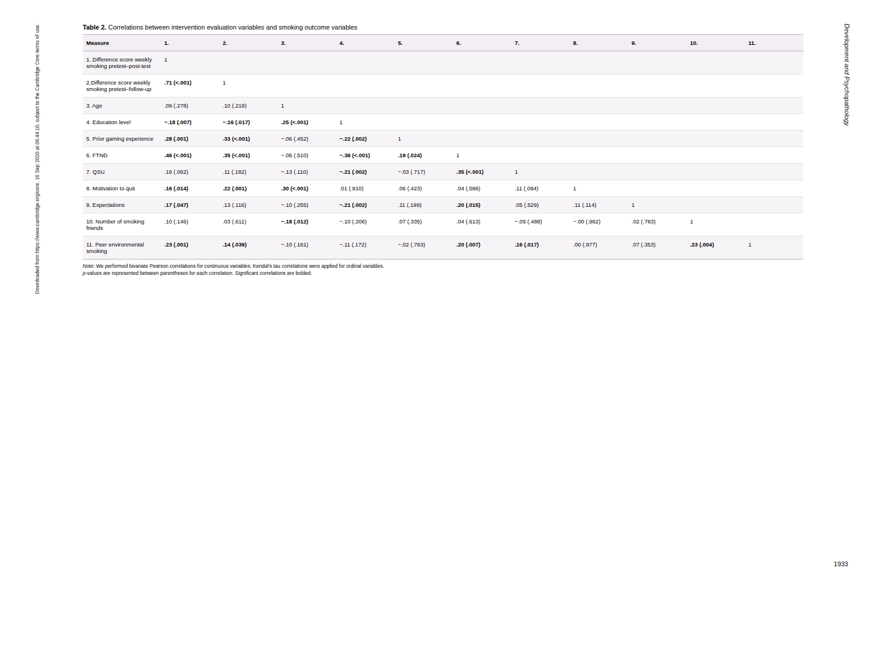Downloaded from https://www.cambridge.org/core. 16 Sep 2020 at 06:44:10, subject to the Cambridge Core terms of use.
Development and Psychopathology
Table 2. Correlations between intervention evaluation variables and smoking outcome variables
| Measure | 1. | 2. | 3. | 4. | 5. | 6. | 7. | 8. | 9. | 10. | 11. |
| --- | --- | --- | --- | --- | --- | --- | --- | --- | --- | --- | --- |
| 1. Difference score weekly smoking pretest–post-test | 1 | | | | | | | | | | |
| 2.Difference score weekly smoking pretest–follow-up | .71 (<.001) | 1 | | | | | | | | | |
| 3. Age | .09 (.278) | .10 (.218) | 1 | | | | | | | | |
| 4. Education level | −.18 (.007) | −.16 (.017) | .25 (<.001) | 1 | | | | | | | |
| 5. Prior gaming experience | .28 (.001) | .33 (<.001) | −.06 (.452) | −.22 (.002) | 1 | | | | | | |
| 6. FTND | .46 (<.001) | .35 (<.001) | −.06 (.510) | −.36 (<.001) | .19 (.024) | 1 | | | | | |
| 7. QSU | .16 (.062) | .11 (.182) | −.13 (.110) | −.21 (.002) | −.03 (.717) | .35 (<.001) | 1 | | | | |
| 8. Motivation to quit | .16 (.014) | .22 (.001) | .30 (<.001) | .01 (.910) | .06 (.423) | .04 (.586) | .11 (.094) | 1 | | | |
| 9. Expectations | .17 (.047) | .13 (.116) | −.10 (.255) | −.21 (.002) | .11 (.199) | .20 (.015) | .05 (.529) | .11 (.114) | 1 | | |
| 10. Number of smoking friends | .10 (.146) | .03 (.611) | −.18 (.012) | −.10 (.206) | .07 (.335) | .04 (.613) | −.05 (.488) | −.00 (.962) | .02 (.783) | 1 | |
| 11. Peer environmental smoking | .23 (.001) | .14 (.039) | −.10 (.161) | −.11 (.172) | −.02 (.783) | .20 (.007) | .16 (.017) | .00 (.977) | .07 (.353) | .23 (.004) | 1 |
Note: We performed bivariate Pearson correlations for continuous variables; Kendal's tau correlations were applied for ordinal variables.
p-values are represented between parentheses for each correlation. Significant correlations are bolded.
1933